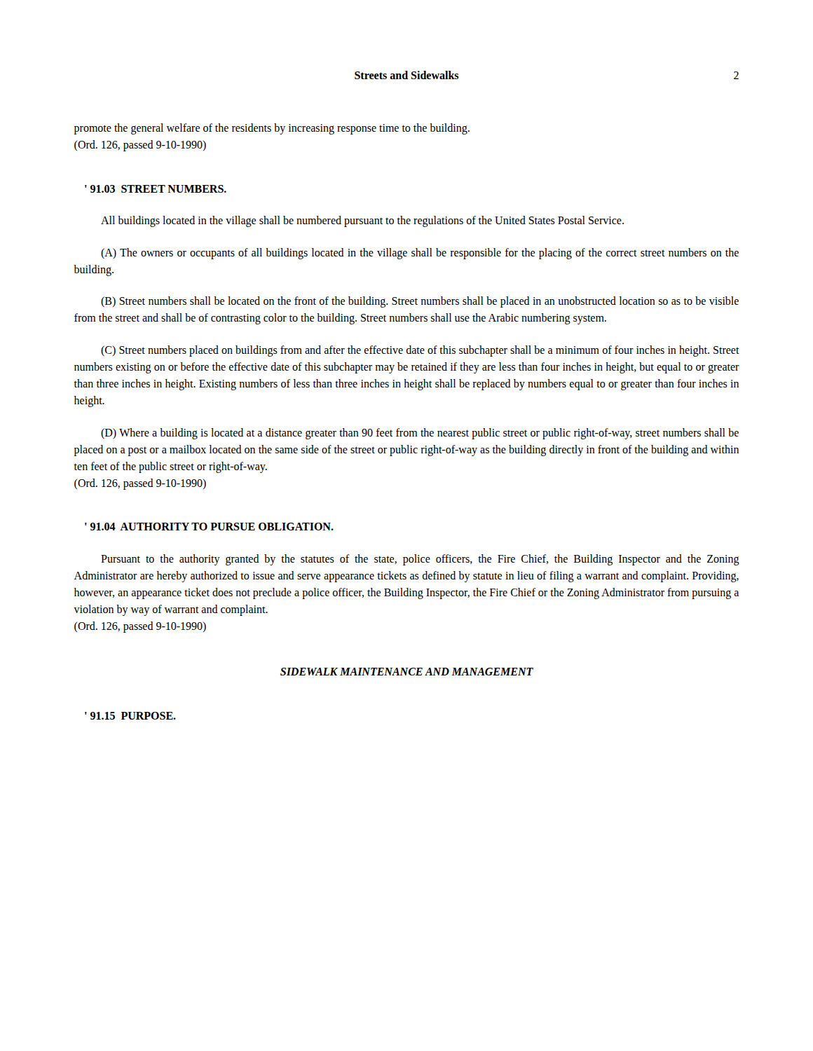Streets and Sidewalks 2
promote the general welfare of the residents by increasing response time to the building.
(Ord. 126, passed 9-10-1990)
' 91.03 STREET NUMBERS.
All buildings located in the village shall be numbered pursuant to the regulations of the United States Postal Service.
(A) The owners or occupants of all buildings located in the village shall be responsible for the placing of the correct street numbers on the building.
(B) Street numbers shall be located on the front of the building. Street numbers shall be placed in an unobstructed location so as to be visible from the street and shall be of contrasting color to the building. Street numbers shall use the Arabic numbering system.
(C) Street numbers placed on buildings from and after the effective date of this subchapter shall be a minimum of four inches in height. Street numbers existing on or before the effective date of this subchapter may be retained if they are less than four inches in height, but equal to or greater than three inches in height. Existing numbers of less than three inches in height shall be replaced by numbers equal to or greater than four inches in height.
(D) Where a building is located at a distance greater than 90 feet from the nearest public street or public right-of-way, street numbers shall be placed on a post or a mailbox located on the same side of the street or public right-of-way as the building directly in front of the building and within ten feet of the public street or right-of-way.
(Ord. 126, passed 9-10-1990)
' 91.04 AUTHORITY TO PURSUE OBLIGATION.
Pursuant to the authority granted by the statutes of the state, police officers, the Fire Chief, the Building Inspector and the Zoning Administrator are hereby authorized to issue and serve appearance tickets as defined by statute in lieu of filing a warrant and complaint. Providing, however, an appearance ticket does not preclude a police officer, the Building Inspector, the Fire Chief or the Zoning Administrator from pursuing a violation by way of warrant and complaint.
(Ord. 126, passed 9-10-1990)
SIDEWALK MAINTENANCE AND MANAGEMENT
' 91.15 PURPOSE.